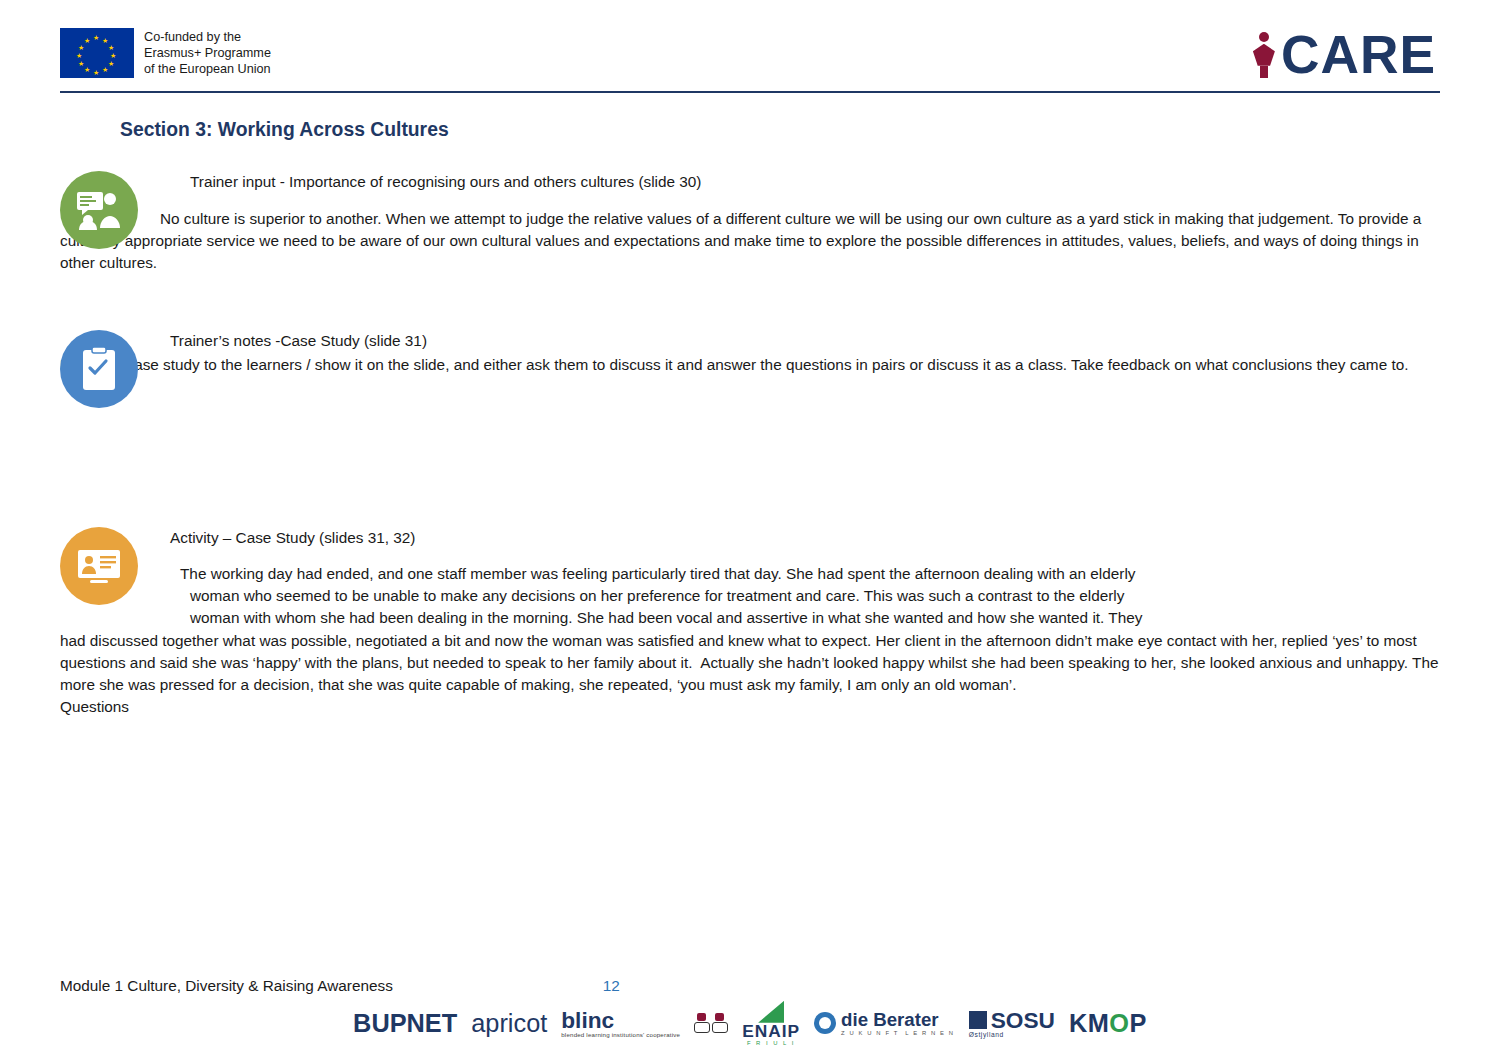★ ★ ★ ★ ★ ★ ★ ★ ★ ★ ★ ★
Co-funded by the
Erasmus+ Programme
of the European Union
CARE
Section 3: Working Across Cultures
Trainer input - Importance of recognising ours and others cultures (slide 30)
No culture is superior to another. When we attempt to judge the relative values of a different culture we will be using our own culture as a yard stick in making that judgement. To provide a culturally appropriate service we need to be aware of our own cultural values and expectations and make time to explore the possible differences in attitudes, values, beliefs, and ways of doing things in other cultures.
Trainer’s notes -Case Study (slide 31)
Read the case study to the learners / show it on the slide, and either ask them to discuss it and answer the questions in pairs or discuss it as a class. Take feedback on what conclusions they came to.
Activity – Case Study (slides 31, 32)
The working day had ended, and one staff member was feeling particularly tired that day. She had spent the afternoon dealing with an elderly
woman who seemed to be unable to make any decisions on her preference for treatment and care. This was such a contrast to the elderly
woman with whom she had been dealing in the morning. She had been vocal and assertive in what she wanted and how she wanted it. They
had discussed together what was possible, negotiated a bit and now the woman was satisfied and knew what to expect. Her client in the afternoon didn’t make eye contact with her, replied ‘yes’ to most questions and said she was ‘happy’ with the plans, but needed to speak to her family about it. Actually she hadn’t looked happy whilst she had been speaking to her, she looked anxious and unhappy. The more she was pressed for a decision, that she was quite capable of making, she repeated, ‘you must ask my family, I am only an old woman’.
Questions
Module 1 Culture, Diversity & Raising Awareness 12
BUPNET apricot blinc blended learning institutions' cooperative ENAIP F R I U L I die Berater Z U K U N F T L E R N E N SOSU Østjylland KMOP